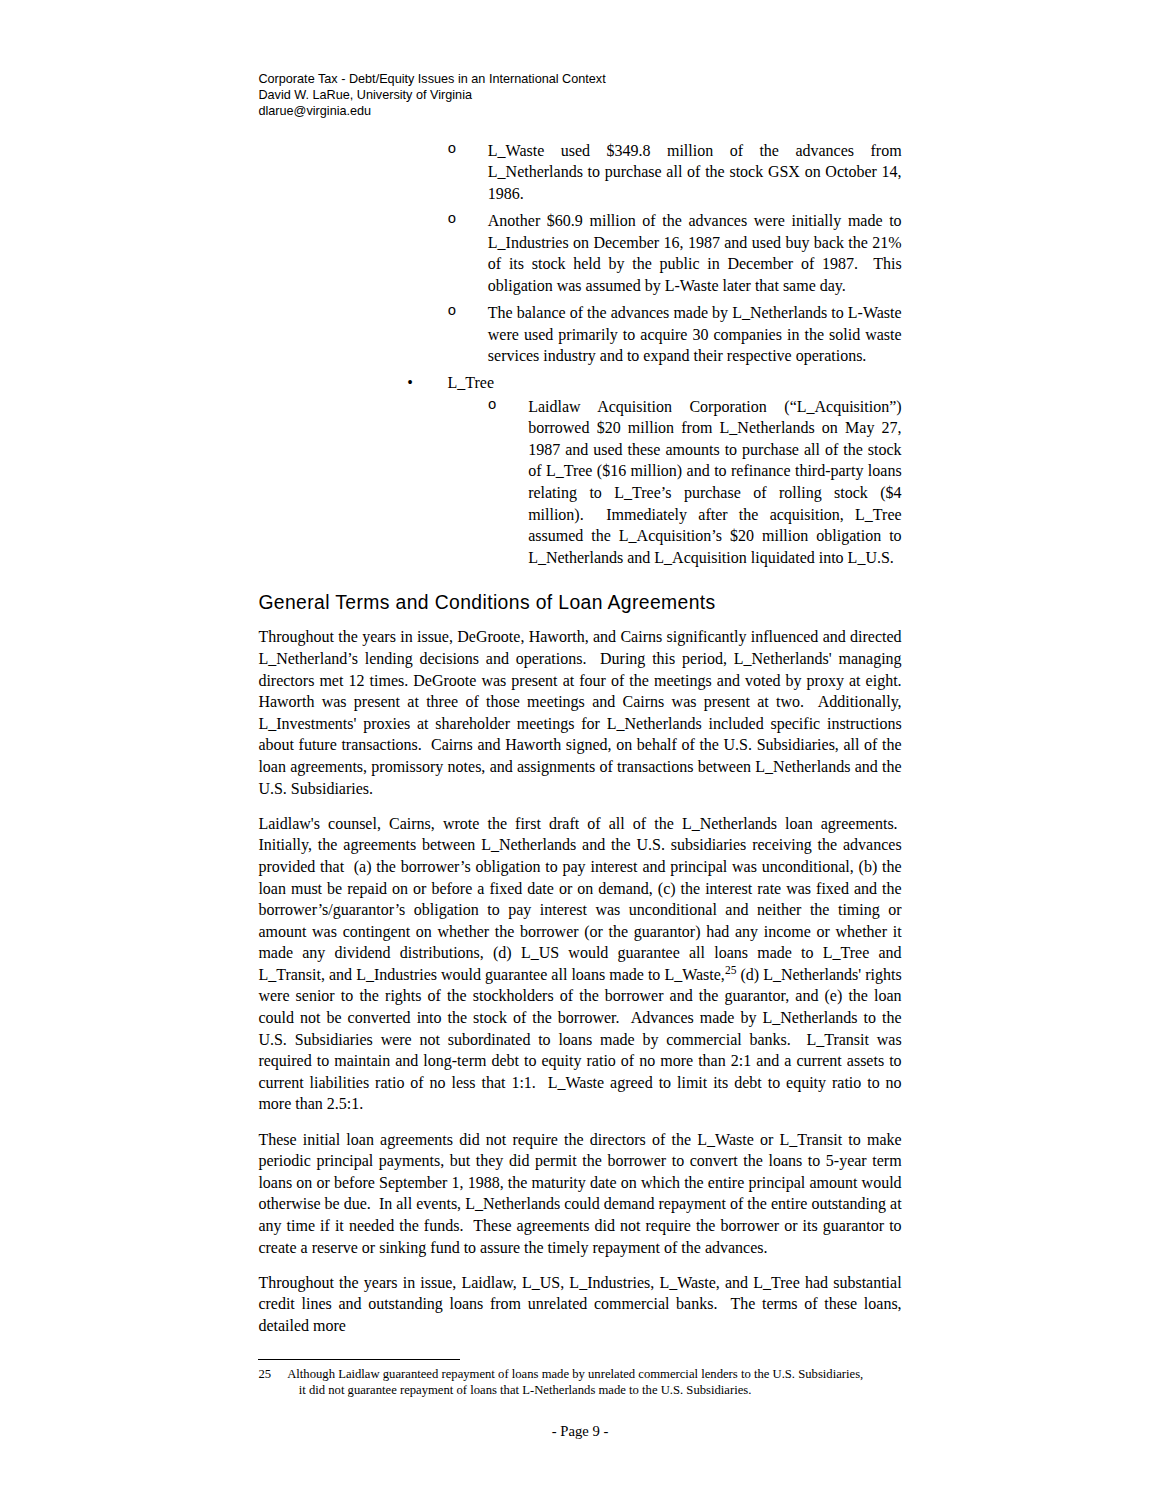Corporate Tax - Debt/Equity Issues in an International Context
David W. LaRue, University of Virginia
dlarue@virginia.edu
o L_Waste used $349.8 million of the advances from L_Netherlands to purchase all of the stock GSX on October 14, 1986.
o Another $60.9 million of the advances were initially made to L_Industries on December 16, 1987 and used buy back the 21% of its stock held by the public in December of 1987. This obligation was assumed by L-Waste later that same day.
o The balance of the advances made by L_Netherlands to L-Waste were used primarily to acquire 30 companies in the solid waste services industry and to expand their respective operations.
•L_Tree
o Laidlaw Acquisition Corporation (“L_Acquisition”) borrowed $20 million from L_Netherlands on May 27, 1987 and used these amounts to purchase all of the stock of L_Tree ($16 million) and to refinance third-party loans relating to L_Tree’s purchase of rolling stock ($4 million). Immediately after the acquisition, L_Tree assumed the L_Acquisition’s $20 million obligation to L_Netherlands and L_Acquisition liquidated into L_U.S.
General Terms and Conditions of Loan Agreements
Throughout the years in issue, DeGroote, Haworth, and Cairns significantly influenced and directed L_Netherland’s lending decisions and operations. During this period, L_Netherlands' managing directors met 12 times. DeGroote was present at four of the meetings and voted by proxy at eight. Haworth was present at three of those meetings and Cairns was present at two. Additionally, L_Investments' proxies at shareholder meetings for L_Netherlands included specific instructions about future transactions. Cairns and Haworth signed, on behalf of the U.S. Subsidiaries, all of the loan agreements, promissory notes, and assignments of transactions between L_Netherlands and the U.S. Subsidiaries.
Laidlaw's counsel, Cairns, wrote the first draft of all of the L_Netherlands loan agreements. Initially, the agreements between L_Netherlands and the U.S. subsidiaries receiving the advances provided that (a) the borrower’s obligation to pay interest and principal was unconditional, (b) the loan must be repaid on or before a fixed date or on demand, (c) the interest rate was fixed and the borrower’s/guarantor’s obligation to pay interest was unconditional and neither the timing or amount was contingent on whether the borrower (or the guarantor) had any income or whether it made any dividend distributions, (d) L_US would guarantee all loans made to L_Tree and L_Transit, and L_Industries would guarantee all loans made to L_Waste,25 (d) L_Netherlands' rights were senior to the rights of the stockholders of the borrower and the guarantor, and (e) the loan could not be converted into the stock of the borrower. Advances made by L_Netherlands to the U.S. Subsidiaries were not subordinated to loans made by commercial banks. L_Transit was required to maintain and long-term debt to equity ratio of no more than 2:1 and a current assets to current liabilities ratio of no less that 1:1. L_Waste agreed to limit its debt to equity ratio to no more than 2.5:1.
These initial loan agreements did not require the directors of the L_Waste or L_Transit to make periodic principal payments, but they did permit the borrower to convert the loans to 5-year term loans on or before September 1, 1988, the maturity date on which the entire principal amount would otherwise be due. In all events, L_Netherlands could demand repayment of the entire outstanding at any time if it needed the funds. These agreements did not require the borrower or its guarantor to create a reserve or sinking fund to assure the timely repayment of the advances.
Throughout the years in issue, Laidlaw, L_US, L_Industries, L_Waste, and L_Tree had substantial credit lines and outstanding loans from unrelated commercial banks. The terms of these loans, detailed more
25 Although Laidlaw guaranteed repayment of loans made by unrelated commercial lenders to the U.S. Subsidiaries, it did not guarantee repayment of loans that L-Netherlands made to the U.S. Subsidiaries.
- Page 9 -